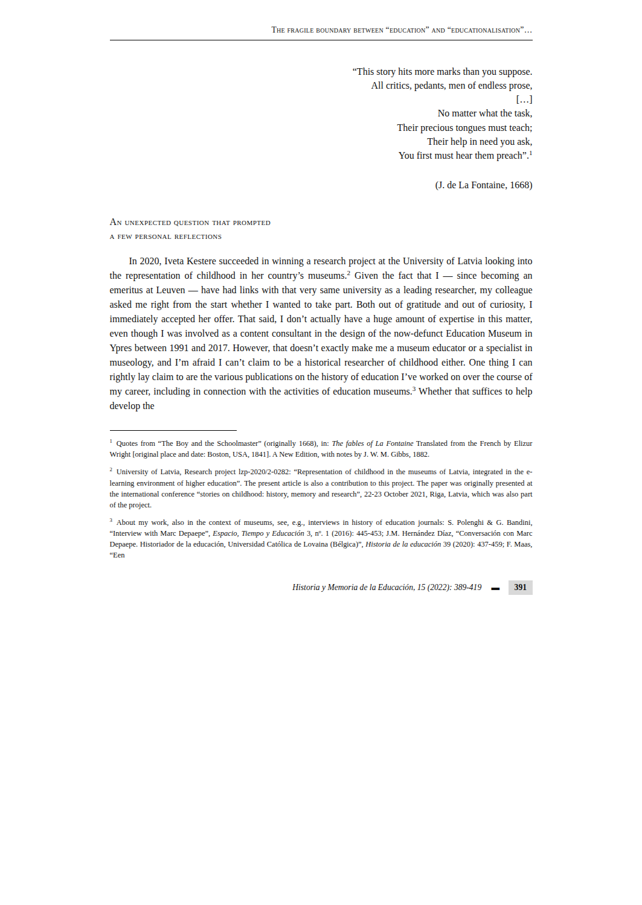The fragile boundary between “education” and “educationalisation”…
“This story hits more marks than you suppose.
All critics, pedants, men of endless prose,
[…]
No matter what the task,
Their precious tongues must teach;
Their help in need you ask,
You first must hear them preach”.1
(J. de La Fontaine, 1668)
An unexpected question that prompted
a few personal reflections
In 2020, Iveta Kestere succeeded in winning a research project at the University of Latvia looking into the representation of childhood in her country’s museums.2 Given the fact that I — since becoming an emeritus at Leuven — have had links with that very same university as a leading researcher, my colleague asked me right from the start whether I wanted to take part. Both out of gratitude and out of curiosity, I immediately accepted her offer. That said, I don’t actually have a huge amount of expertise in this matter, even though I was involved as a content consultant in the design of the now-defunct Education Museum in Ypres between 1991 and 2017. However, that doesn’t exactly make me a museum educator or a specialist in museology, and I’m afraid I can’t claim to be a historical researcher of childhood either. One thing I can rightly lay claim to are the various publications on the history of education I’ve worked on over the course of my career, including in connection with the activities of education museums.3 Whether that suffices to help develop the
1 Quotes from “The Boy and the Schoolmaster” (originally 1668), in: The fables of La Fontaine Translated from the French by Elizur Wright [original place and date: Boston, USA, 1841]. A New Edition, with notes by J. W. M. Gibbs, 1882.
2 University of Latvia, Research project lzp-2020/2-0282: “Representation of childhood in the museums of Latvia, integrated in the e-learning environment of higher education”. The present article is also a contribution to this project. The paper was originally presented at the international conference “stories on childhood: history, memory and research”, 22-23 October 2021, Riga, Latvia, which was also part of the project.
3 About my work, also in the context of museums, see, e.g., interviews in history of education journals: S. Polenghi & G. Bandini, “Interview with Marc Depaepe”, Espacio, Tiempo y Educación 3, nº. 1 (2016): 445-453; J.M. Hernández Díaz, “Conversación con Marc Depaepe. Historiador de la educación, Universidad Católica de Lovaina (Bélgica)”, Historia de la educación 39 (2020): 437-459; F. Maas, “Een
Historia y Memoria de la Educación, 15 (2022): 389-419 ▬ 391